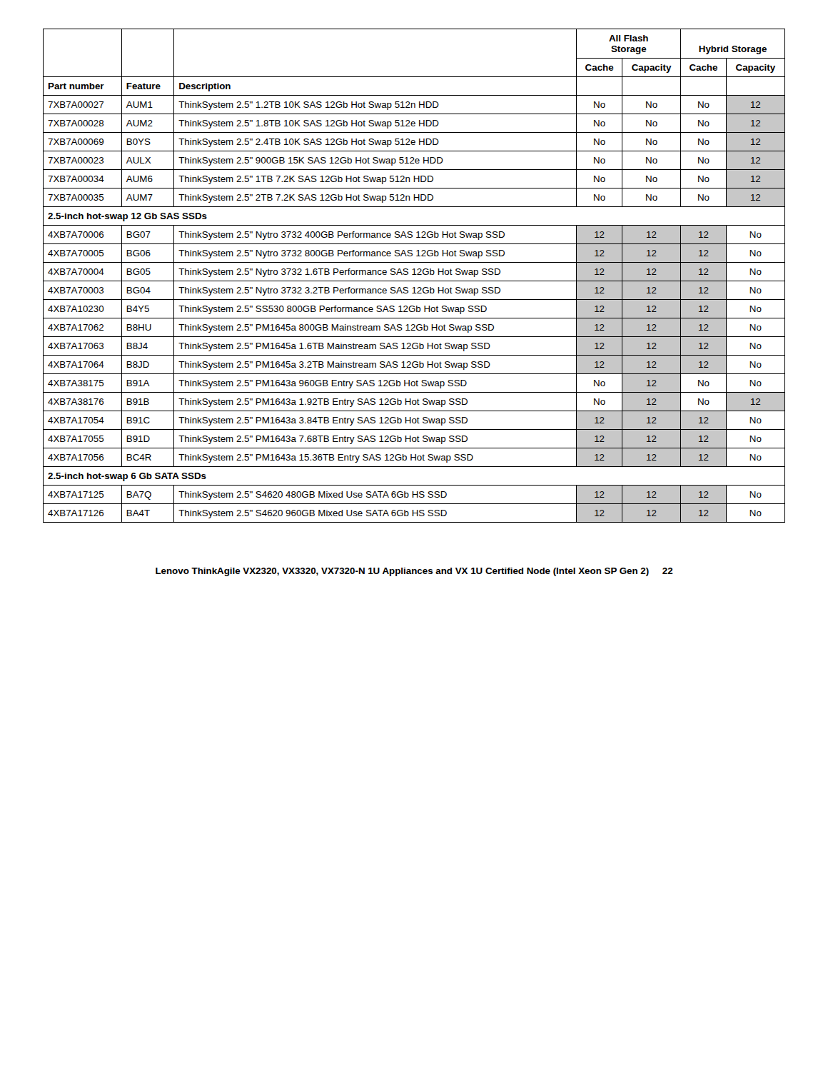| | | | All Flash Storage | Hybrid Storage |
| --- | --- | --- | --- | --- |
| Cache | Capacity | Cache | Capacity |
| Part number | Feature | Description | | | | |
| 7XB7A00027 | AUM1 | ThinkSystem 2.5" 1.2TB 10K SAS 12Gb Hot Swap 512n HDD | No | No | No | 12 |
| 7XB7A00028 | AUM2 | ThinkSystem 2.5" 1.8TB 10K SAS 12Gb Hot Swap 512e HDD | No | No | No | 12 |
| 7XB7A00069 | B0YS | ThinkSystem 2.5" 2.4TB 10K SAS 12Gb Hot Swap 512e HDD | No | No | No | 12 |
| 7XB7A00023 | AULX | ThinkSystem 2.5" 900GB 15K SAS 12Gb Hot Swap 512e HDD | No | No | No | 12 |
| 7XB7A00034 | AUM6 | ThinkSystem 2.5" 1TB 7.2K SAS 12Gb Hot Swap 512n HDD | No | No | No | 12 |
| 7XB7A00035 | AUM7 | ThinkSystem 2.5" 2TB 7.2K SAS 12Gb Hot Swap 512n HDD | No | No | No | 12 |
| 2.5-inch hot-swap 12 Gb SAS SSDs |
| 4XB7A70006 | BG07 | ThinkSystem 2.5" Nytro 3732 400GB Performance SAS 12Gb Hot Swap SSD | 12 | 12 | 12 | No |
| 4XB7A70005 | BG06 | ThinkSystem 2.5" Nytro 3732 800GB Performance SAS 12Gb Hot Swap SSD | 12 | 12 | 12 | No |
| 4XB7A70004 | BG05 | ThinkSystem 2.5" Nytro 3732 1.6TB Performance SAS 12Gb Hot Swap SSD | 12 | 12 | 12 | No |
| 4XB7A70003 | BG04 | ThinkSystem 2.5" Nytro 3732 3.2TB Performance SAS 12Gb Hot Swap SSD | 12 | 12 | 12 | No |
| 4XB7A10230 | B4Y5 | ThinkSystem 2.5" SS530 800GB Performance SAS 12Gb Hot Swap SSD | 12 | 12 | 12 | No |
| 4XB7A17062 | B8HU | ThinkSystem 2.5" PM1645a 800GB Mainstream SAS 12Gb Hot Swap SSD | 12 | 12 | 12 | No |
| 4XB7A17063 | B8J4 | ThinkSystem 2.5" PM1645a 1.6TB Mainstream SAS 12Gb Hot Swap SSD | 12 | 12 | 12 | No |
| 4XB7A17064 | B8JD | ThinkSystem 2.5" PM1645a 3.2TB Mainstream SAS 12Gb Hot Swap SSD | 12 | 12 | 12 | No |
| 4XB7A38175 | B91A | ThinkSystem 2.5" PM1643a 960GB Entry SAS 12Gb Hot Swap SSD | No | 12 | No | No |
| 4XB7A38176 | B91B | ThinkSystem 2.5" PM1643a 1.92TB Entry SAS 12Gb Hot Swap SSD | No | 12 | No | 12 |
| 4XB7A17054 | B91C | ThinkSystem 2.5" PM1643a 3.84TB Entry SAS 12Gb Hot Swap SSD | 12 | 12 | 12 | No |
| 4XB7A17055 | B91D | ThinkSystem 2.5" PM1643a 7.68TB Entry SAS 12Gb Hot Swap SSD | 12 | 12 | 12 | No |
| 4XB7A17056 | BC4R | ThinkSystem 2.5" PM1643a 15.36TB Entry SAS 12Gb Hot Swap SSD | 12 | 12 | 12 | No |
| 2.5-inch hot-swap 6 Gb SATA SSDs |
| 4XB7A17125 | BA7Q | ThinkSystem 2.5" S4620 480GB Mixed Use SATA 6Gb HS SSD | 12 | 12 | 12 | No |
| 4XB7A17126 | BA4T | ThinkSystem 2.5" S4620 960GB Mixed Use SATA 6Gb HS SSD | 12 | 12 | 12 | No |
Lenovo ThinkAgile VX2320, VX3320, VX7320-N 1U Appliances and VX 1U Certified Node (Intel Xeon SP Gen 2) 22